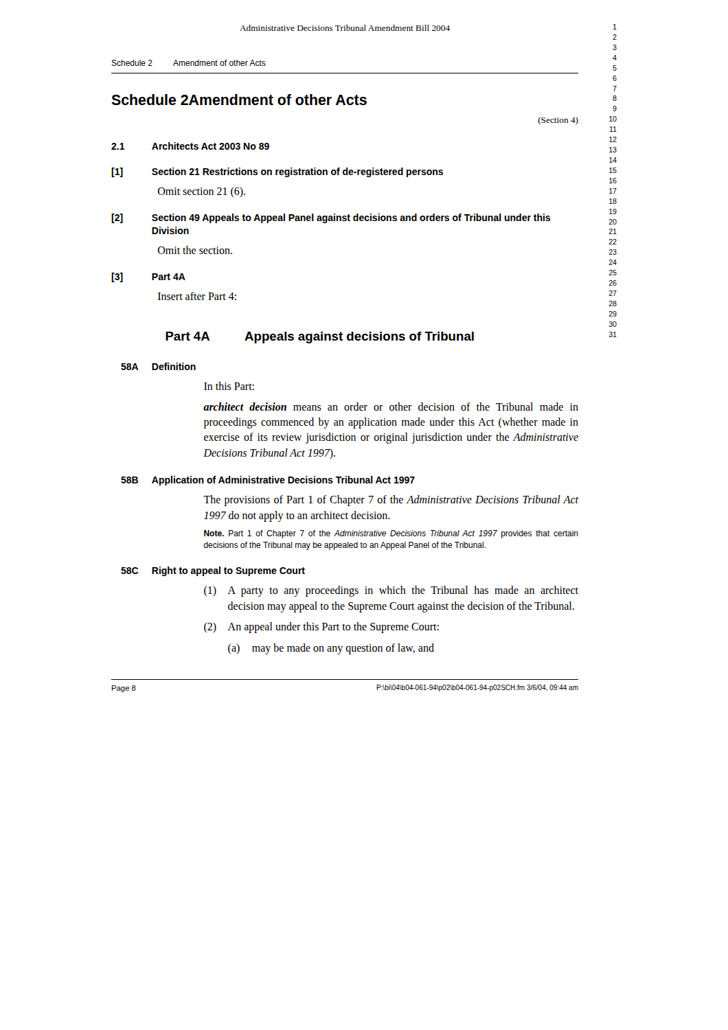Administrative Decisions Tribunal Amendment Bill 2004
Schedule 2 Amendment of other Acts
Schedule 2 Amendment of other Acts
(Section 4)
2.1
Architects Act 2003 No 89
[1]
Section 21 Restrictions on registration of de-registered persons
Omit section 21 (6).
[2]
Section 49 Appeals to Appeal Panel against decisions and orders of Tribunal under this Division
Omit the section.
[3]
Part 4A
Insert after Part 4:
Part 4A Appeals against decisions of Tribunal
58A
Definition
In this Part:
architect decision means an order or other decision of the Tribunal made in proceedings commenced by an application made under this Act (whether made in exercise of its review jurisdiction or original jurisdiction under the Administrative Decisions Tribunal Act 1997).
58B
Application of Administrative Decisions Tribunal Act 1997
The provisions of Part 1 of Chapter 7 of the Administrative Decisions Tribunal Act 1997 do not apply to an architect decision.
Note. Part 1 of Chapter 7 of the Administrative Decisions Tribunal Act 1997 provides that certain decisions of the Tribunal may be appealed to an Appeal Panel of the Tribunal.
58C
Right to appeal to Supreme Court
(1)
A party to any proceedings in which the Tribunal has made an architect decision may appeal to the Supreme Court against the decision of the Tribunal.
(2)
An appeal under this Part to the Supreme Court:
(a)
may be made on any question of law, and
1
2
3
4
5
6
7
8
9
10
11
12
13
14
15
16
17
18
19
20
21
22
23
24
25
26
27
28
29
30
31
Page 8
P:\bi\04\b04-061-94\p02\b04-061-94-p02SCH.fm 3/6/04, 09:44 am